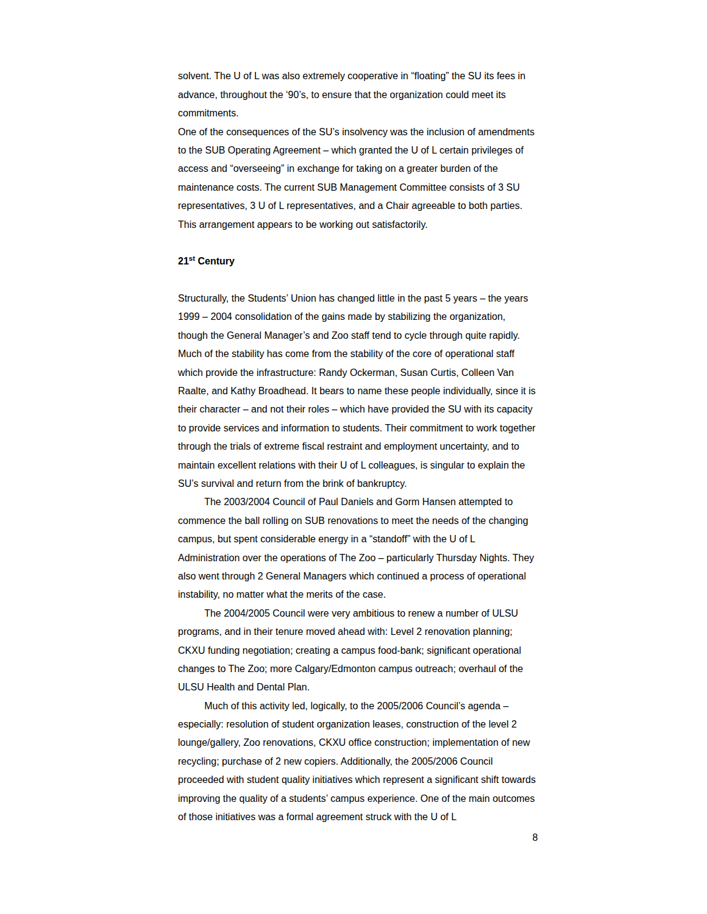solvent. The U of L was also extremely cooperative in “floating” the SU its fees in advance, throughout the ‘90’s, to ensure that the organization could meet its commitments.
One of the consequences of the SU’s insolvency was the inclusion of amendments to the SUB Operating Agreement – which granted the U of L certain privileges of access and “overseeing” in exchange for taking on a greater burden of the maintenance costs. The current SUB Management Committee consists of 3 SU representatives, 3 U of L representatives, and a Chair agreeable to both parties. This arrangement appears to be working out satisfactorily.
21st Century
Structurally, the Students’ Union has changed little in the past 5 years – the years 1999 – 2004 consolidation of the gains made by stabilizing the organization, though the General Manager’s and Zoo staff tend to cycle through quite rapidly. Much of the stability has come from the stability of the core of operational staff which provide the infrastructure: Randy Ockerman, Susan Curtis, Colleen Van Raalte, and Kathy Broadhead. It bears to name these people individually, since it is their character – and not their roles – which have provided the SU with its capacity to provide services and information to students. Their commitment to work together through the trials of extreme fiscal restraint and employment uncertainty, and to maintain excellent relations with their U of L colleagues, is singular to explain the SU’s survival and return from the brink of bankruptcy.
The 2003/2004 Council of Paul Daniels and Gorm Hansen attempted to commence the ball rolling on SUB renovations to meet the needs of the changing campus, but spent considerable energy in a “standoff” with the U of L Administration over the operations of The Zoo – particularly Thursday Nights. They also went through 2 General Managers which continued a process of operational instability, no matter what the merits of the case.
The 2004/2005 Council were very ambitious to renew a number of ULSU programs, and in their tenure moved ahead with: Level 2 renovation planning; CKXU funding negotiation; creating a campus food-bank; significant operational changes to The Zoo; more Calgary/Edmonton campus outreach; overhaul of the ULSU Health and Dental Plan.
Much of this activity led, logically, to the 2005/2006 Council’s agenda – especially: resolution of student organization leases, construction of the level 2 lounge/gallery, Zoo renovations, CKXU office construction; implementation of new recycling; purchase of 2 new copiers. Additionally, the 2005/2006 Council proceeded with student quality initiatives which represent a significant shift towards improving the quality of a students’ campus experience. One of the main outcomes of those initiatives was a formal agreement struck with the U of L
8